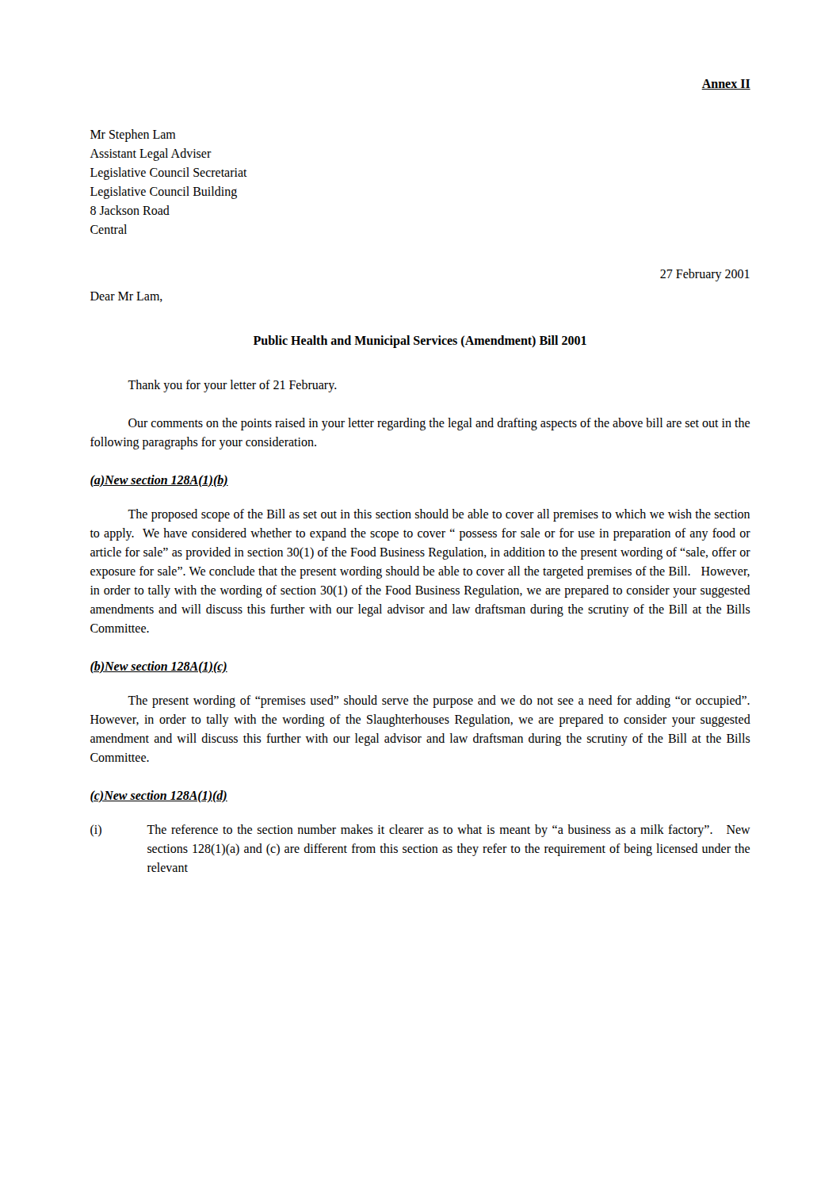Annex II
Mr Stephen Lam
Assistant Legal Adviser
Legislative Council Secretariat
Legislative Council Building
8 Jackson Road
Central
27 February 2001
Dear Mr Lam,
Public Health and Municipal Services (Amendment) Bill 2001
Thank you for your letter of 21 February.
Our comments on the points raised in your letter regarding the legal and drafting aspects of the above bill are set out in the following paragraphs for your consideration.
(a)New section 128A(1)(b)
The proposed scope of the Bill as set out in this section should be able to cover all premises to which we wish the section to apply. We have considered whether to expand the scope to cover “ possess for sale or for use in preparation of any food or article for sale” as provided in section 30(1) of the Food Business Regulation, in addition to the present wording of “sale, offer or exposure for sale”. We conclude that the present wording should be able to cover all the targeted premises of the Bill. However, in order to tally with the wording of section 30(1) of the Food Business Regulation, we are prepared to consider your suggested amendments and will discuss this further with our legal advisor and law draftsman during the scrutiny of the Bill at the Bills Committee.
(b)New section 128A(1)(c)
The present wording of “premises used” should serve the purpose and we do not see a need for adding “or occupied”. However, in order to tally with the wording of the Slaughterhouses Regulation, we are prepared to consider your suggested amendment and will discuss this further with our legal advisor and law draftsman during the scrutiny of the Bill at the Bills Committee.
(c)New section 128A(1)(d)
(i)
The reference to the section number makes it clearer as to what is meant by “a business as a milk factory”. New sections 128(1)(a) and (c) are different from this section as they refer to the requirement of being licensed under the relevant